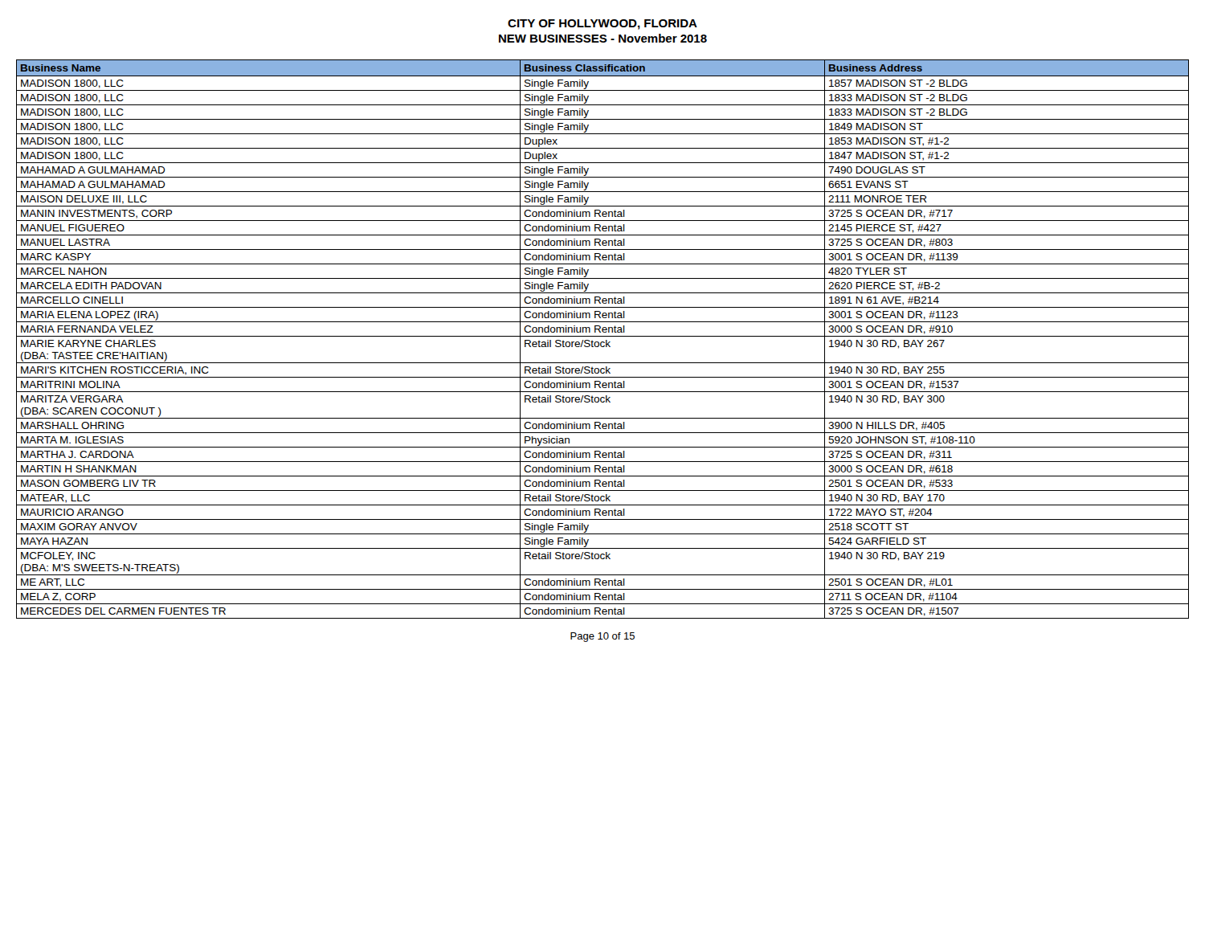CITY OF HOLLYWOOD, FLORIDA
NEW BUSINESSES - November 2018
| Business Name | Business Classification | Business Address |
| --- | --- | --- |
| MADISON 1800, LLC | Single Family | 1857 MADISON ST -2 BLDG |
| MADISON 1800, LLC | Single Family | 1833 MADISON ST -2 BLDG |
| MADISON 1800, LLC | Single Family | 1833 MADISON ST -2 BLDG |
| MADISON 1800, LLC | Single Family | 1849 MADISON ST |
| MADISON 1800, LLC | Duplex | 1853 MADISON ST, #1-2 |
| MADISON 1800, LLC | Duplex | 1847 MADISON ST, #1-2 |
| MAHAMAD A GULMAHAMAD | Single Family | 7490 DOUGLAS ST |
| MAHAMAD A GULMAHAMAD | Single Family | 6651 EVANS ST |
| MAISON DELUXE III, LLC | Single Family | 2111 MONROE TER |
| MANIN INVESTMENTS, CORP | Condominium Rental | 3725 S OCEAN DR, #717 |
| MANUEL FIGUEREO | Condominium Rental | 2145 PIERCE ST, #427 |
| MANUEL LASTRA | Condominium Rental | 3725 S OCEAN DR, #803 |
| MARC KASPY | Condominium Rental | 3001 S OCEAN DR, #1139 |
| MARCEL NAHON | Single Family | 4820 TYLER ST |
| MARCELA EDITH PADOVAN | Single Family | 2620 PIERCE ST, #B-2 |
| MARCELLO CINELLI | Condominium Rental | 1891 N 61 AVE, #B214 |
| MARIA ELENA LOPEZ (IRA) | Condominium Rental | 3001 S OCEAN DR, #1123 |
| MARIA FERNANDA VELEZ | Condominium Rental | 3000 S OCEAN DR, #910 |
| MARIE KARYNE CHARLES (DBA: TASTEE CRE'HAITIAN) | Retail Store/Stock | 1940 N 30 RD, BAY 267 |
| MARI'S KITCHEN ROSTICCERIA, INC | Retail Store/Stock | 1940 N 30 RD, BAY 255 |
| MARITRINI MOLINA | Condominium Rental | 3001 S OCEAN DR, #1537 |
| MARITZA VERGARA (DBA: SCAREN COCONUT ) | Retail Store/Stock | 1940 N 30 RD, BAY 300 |
| MARSHALL OHRING | Condominium Rental | 3900 N HILLS DR, #405 |
| MARTA M. IGLESIAS | Physician | 5920 JOHNSON ST, #108-110 |
| MARTHA J. CARDONA | Condominium Rental | 3725 S OCEAN DR, #311 |
| MARTIN H SHANKMAN | Condominium Rental | 3000 S OCEAN DR, #618 |
| MASON GOMBERG LIV TR | Condominium Rental | 2501 S OCEAN DR, #533 |
| MATEAR, LLC | Retail Store/Stock | 1940 N 30 RD, BAY 170 |
| MAURICIO ARANGO | Condominium Rental | 1722 MAYO ST, #204 |
| MAXIM GORAY ANVOV | Single Family | 2518 SCOTT ST |
| MAYA HAZAN | Single Family | 5424 GARFIELD ST |
| MCFOLEY, INC (DBA: M'S SWEETS-N-TREATS) | Retail Store/Stock | 1940 N 30 RD, BAY 219 |
| ME ART, LLC | Condominium Rental | 2501 S OCEAN DR, #L01 |
| MELA Z, CORP | Condominium Rental | 2711 S OCEAN DR, #1104 |
| MERCEDES DEL CARMEN FUENTES TR | Condominium Rental | 3725 S OCEAN DR, #1507 |
Page 10 of 15